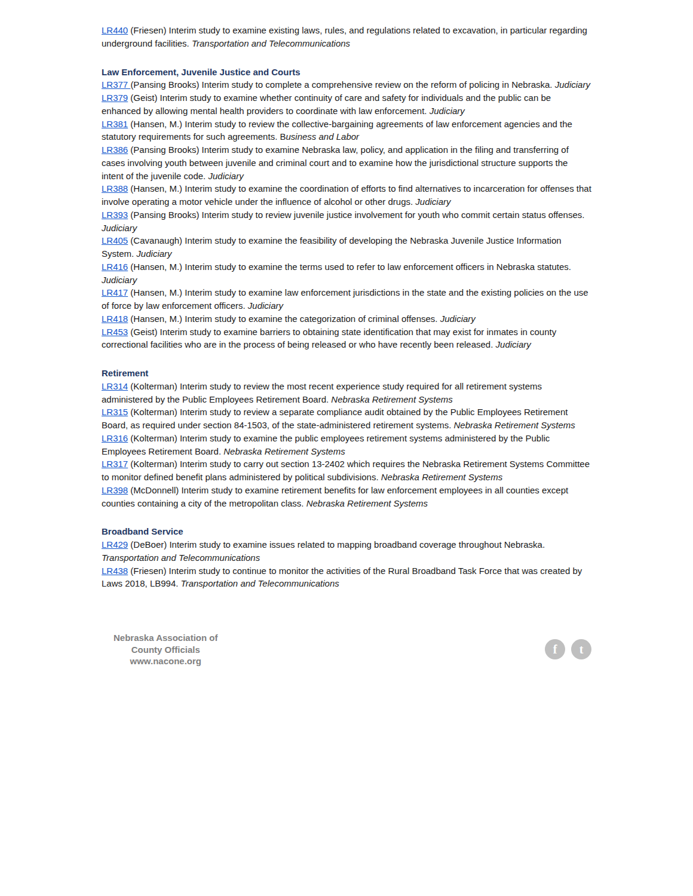LR440 (Friesen) Interim study to examine existing laws, rules, and regulations related to excavation, in particular regarding underground facilities. Transportation and Telecommunications
Law Enforcement, Juvenile Justice and Courts
LR377 (Pansing Brooks) Interim study to complete a comprehensive review on the reform of policing in Nebraska. Judiciary
LR379 (Geist) Interim study to examine whether continuity of care and safety for individuals and the public can be enhanced by allowing mental health providers to coordinate with law enforcement. Judiciary
LR381 (Hansen, M.) Interim study to review the collective-bargaining agreements of law enforcement agencies and the statutory requirements for such agreements. Business and Labor
LR386 (Pansing Brooks) Interim study to examine Nebraska law, policy, and application in the filing and transferring of cases involving youth between juvenile and criminal court and to examine how the jurisdictional structure supports the intent of the juvenile code. Judiciary
LR388 (Hansen, M.) Interim study to examine the coordination of efforts to find alternatives to incarceration for offenses that involve operating a motor vehicle under the influence of alcohol or other drugs. Judiciary
LR393 (Pansing Brooks) Interim study to review juvenile justice involvement for youth who commit certain status offenses. Judiciary
LR405 (Cavanaugh) Interim study to examine the feasibility of developing the Nebraska Juvenile Justice Information System. Judiciary
LR416 (Hansen, M.) Interim study to examine the terms used to refer to law enforcement officers in Nebraska statutes. Judiciary
LR417 (Hansen, M.) Interim study to examine law enforcement jurisdictions in the state and the existing policies on the use of force by law enforcement officers. Judiciary
LR418 (Hansen, M.) Interim study to examine the categorization of criminal offenses. Judiciary
LR453 (Geist) Interim study to examine barriers to obtaining state identification that may exist for inmates in county correctional facilities who are in the process of being released or who have recently been released. Judiciary
Retirement
LR314 (Kolterman) Interim study to review the most recent experience study required for all retirement systems administered by the Public Employees Retirement Board. Nebraska Retirement Systems
LR315 (Kolterman) Interim study to review a separate compliance audit obtained by the Public Employees Retirement Board, as required under section 84-1503, of the state-administered retirement systems. Nebraska Retirement Systems
LR316 (Kolterman) Interim study to examine the public employees retirement systems administered by the Public Employees Retirement Board. Nebraska Retirement Systems
LR317 (Kolterman) Interim study to carry out section 13-2402 which requires the Nebraska Retirement Systems Committee to monitor defined benefit plans administered by political subdivisions. Nebraska Retirement Systems
LR398 (McDonnell) Interim study to examine retirement benefits for law enforcement employees in all counties except counties containing a city of the metropolitan class. Nebraska Retirement Systems
Broadband Service
LR429 (DeBoer) Interim study to examine issues related to mapping broadband coverage throughout Nebraska. Transportation and Telecommunications
LR438 (Friesen) Interim study to continue to monitor the activities of the Rural Broadband Task Force that was created by Laws 2018, LB994. Transportation and Telecommunications
Nebraska Association of
County Officials
www.nacone.org
f
t